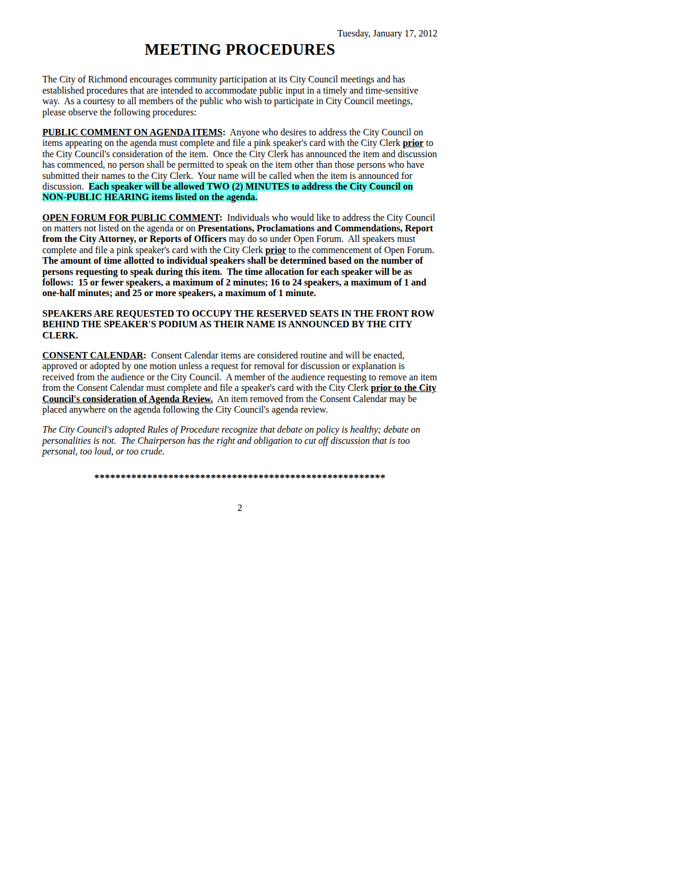Tuesday, January 17, 2012
MEETING PROCEDURES
The City of Richmond encourages community participation at its City Council meetings and has established procedures that are intended to accommodate public input in a timely and time-sensitive way. As a courtesy to all members of the public who wish to participate in City Council meetings, please observe the following procedures:
PUBLIC COMMENT ON AGENDA ITEMS: Anyone who desires to address the City Council on items appearing on the agenda must complete and file a pink speaker's card with the City Clerk prior to the City Council's consideration of the item. Once the City Clerk has announced the item and discussion has commenced, no person shall be permitted to speak on the item other than those persons who have submitted their names to the City Clerk. Your name will be called when the item is announced for discussion. Each speaker will be allowed TWO (2) MINUTES to address the City Council on NON-PUBLIC HEARING items listed on the agenda.
OPEN FORUM FOR PUBLIC COMMENT: Individuals who would like to address the City Council on matters not listed on the agenda or on Presentations, Proclamations and Commendations, Report from the City Attorney, or Reports of Officers may do so under Open Forum. All speakers must complete and file a pink speaker's card with the City Clerk prior to the commencement of Open Forum. The amount of time allotted to individual speakers shall be determined based on the number of persons requesting to speak during this item. The time allocation for each speaker will be as follows: 15 or fewer speakers, a maximum of 2 minutes; 16 to 24 speakers, a maximum of 1 and one-half minutes; and 25 or more speakers, a maximum of 1 minute.
SPEAKERS ARE REQUESTED TO OCCUPY THE RESERVED SEATS IN THE FRONT ROW BEHIND THE SPEAKER'S PODIUM AS THEIR NAME IS ANNOUNCED BY THE CITY CLERK.
CONSENT CALENDAR: Consent Calendar items are considered routine and will be enacted, approved or adopted by one motion unless a request for removal for discussion or explanation is received from the audience or the City Council. A member of the audience requesting to remove an item from the Consent Calendar must complete and file a speaker's card with the City Clerk prior to the City Council's consideration of Agenda Review. An item removed from the Consent Calendar may be placed anywhere on the agenda following the City Council's agenda review.
The City Council's adopted Rules of Procedure recognize that debate on policy is healthy; debate on personalities is not. The Chairperson has the right and obligation to cut off discussion that is too personal, too loud, or too crude.
*******************************************************
2